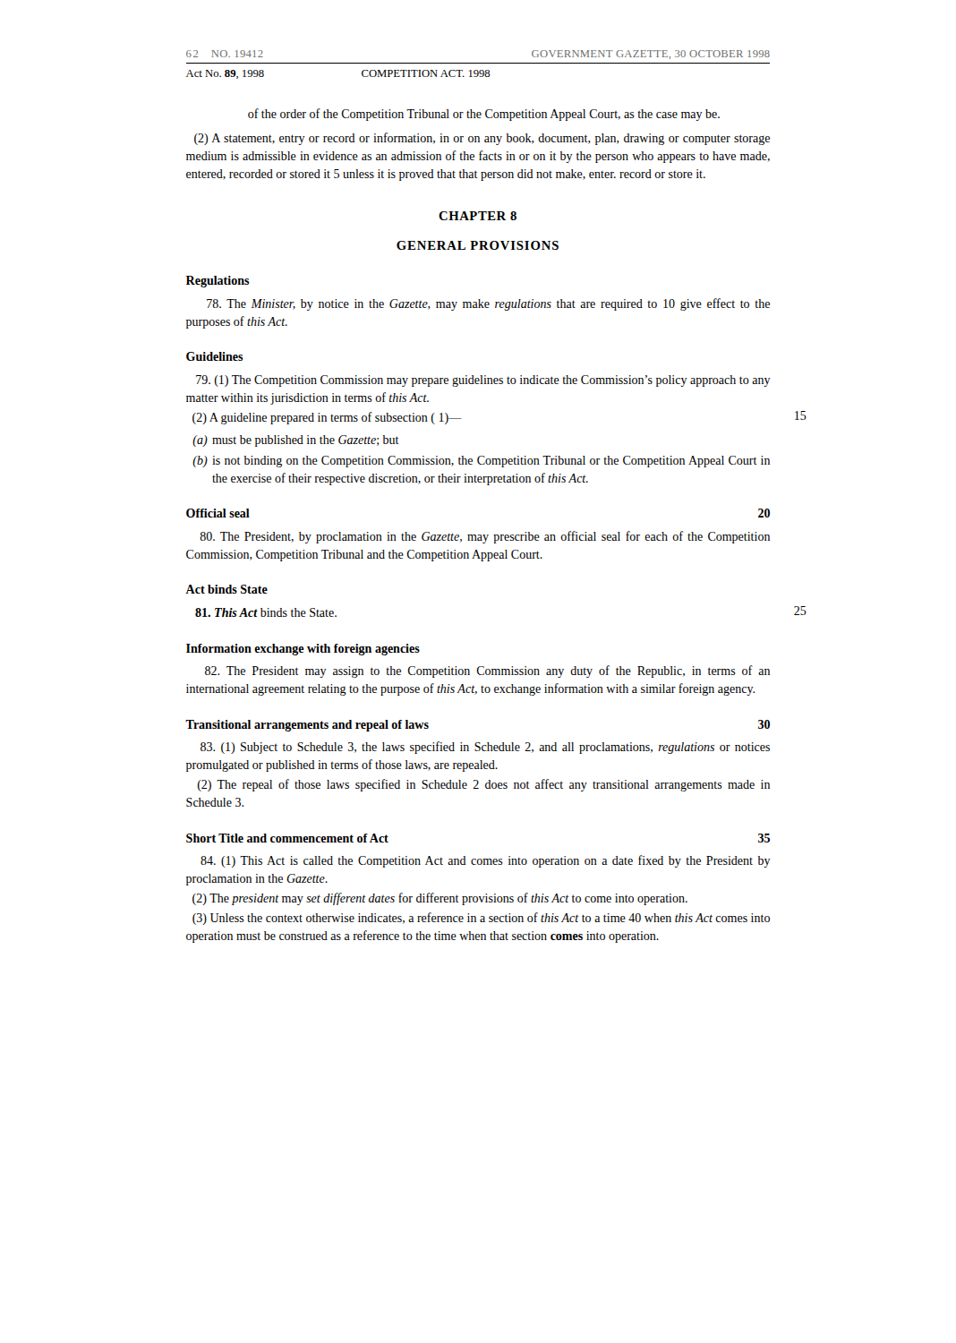6 2 No. 19412 Government Gazette, 30 October 1998
Act No. 89, 1998 COMPETITION ACT. 1998
of the order of the Competition Tribunal or the Competition Appeal Court, as the case may be.
(2) A statement, entry or record or information, in or on any book, document, plan, drawing or computer storage medium is admissible in evidence as an admission of the facts in or on it by the person who appears to have made, entered, recorded or stored it 5 unless it is proved that that person did not make, enter. record or store it.
CHAPTER 8
GENERAL PROVISIONS
Regulations
78. The Minister, by notice in the Gazette, may make regulations that are required to 10 give effect to the purposes of this Act.
Guidelines
79. (1) The Competition Commission may prepare guidelines to indicate the Commission’s policy approach to any matter within its jurisdiction in terms of this Act.
(2) A guideline prepared in terms of subsection ( 1)—
15
(a) must be published in the Gazette; but
(b) is not binding on the Competition Commission, the Competition Tribunal or the Competition Appeal Court in the exercise of their respective discretion, or their interpretation of this Act.
Official seal 20
80. The President, by proclamation in the Gazette, may prescribe an official seal for each of the Competition Commission, Competition Tribunal and the Competition Appeal Court.
Act binds State
81. This Act binds the State.
25
Information exchange with foreign agencies
82. The President may assign to the Competition Commission any duty of the Republic, in terms of an international agreement relating to the purpose of this Act, to exchange information with a similar foreign agency.
Transitional arrangements and repeal of laws 30
83. (1) Subject to Schedule 3, the laws specified in Schedule 2, and all proclamations, regulations or notices promulgated or published in terms of those laws, are repealed.
(2) The repeal of those laws specified in Schedule 2 does not affect any transitional arrangements made in Schedule 3.
Short Title and commencement of Act 35
84. (1) This Act is called the Competition Act and comes into operation on a date fixed by the President by proclamation in the Gazette.
(2) The president may set different dates for different provisions of this Act to come into operation.
(3) Unless the context otherwise indicates, a reference in a section of this Act to a time 40 when this Act comes into operation must be construed as a reference to the time when that section comes into operation.